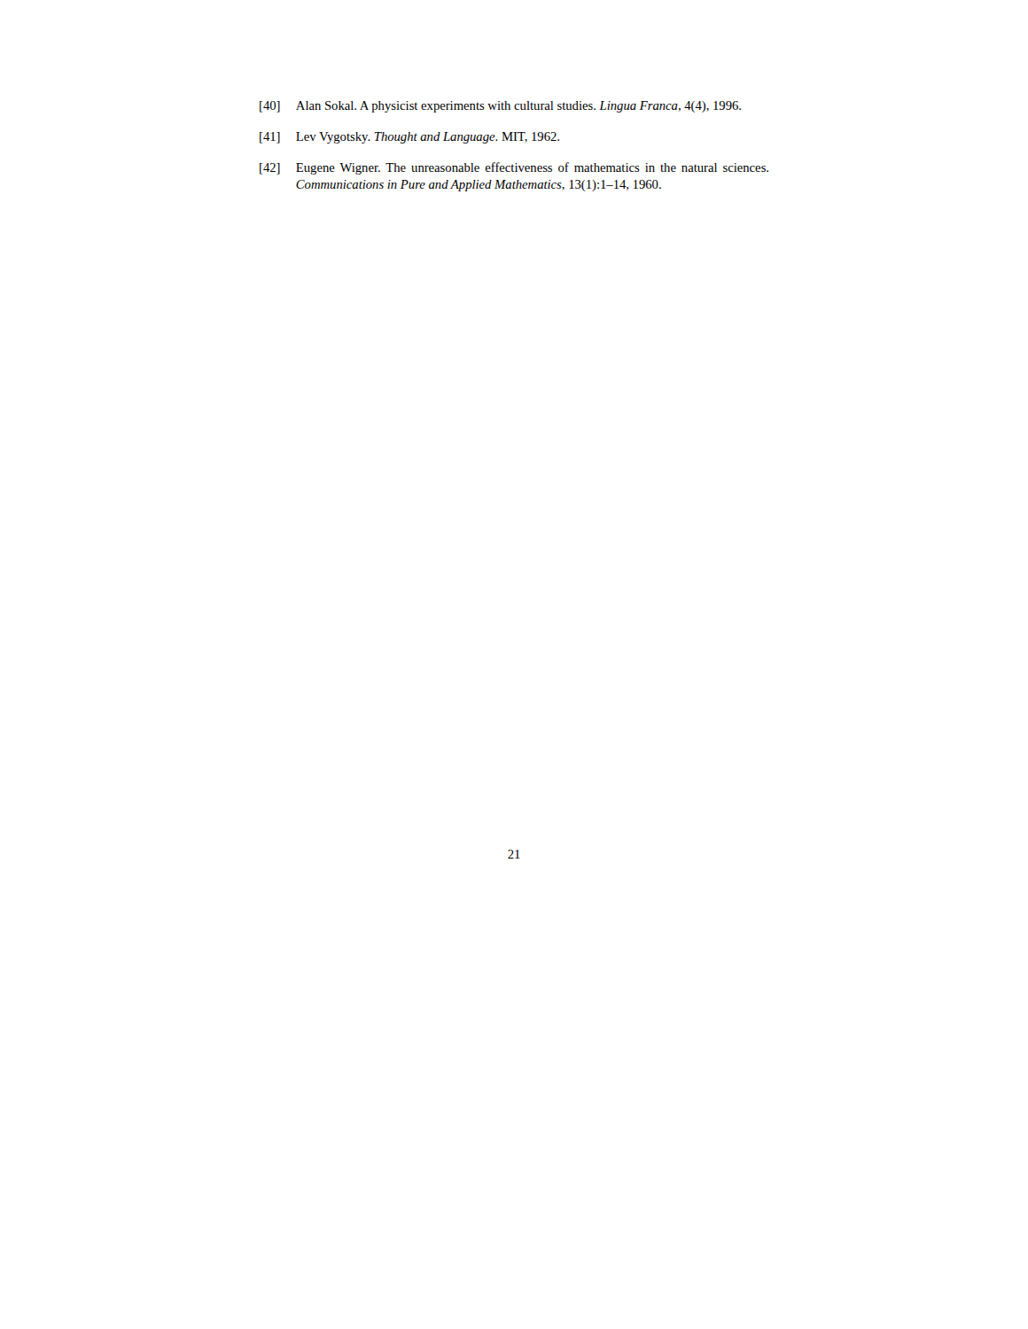[40] Alan Sokal. A physicist experiments with cultural studies. Lingua Franca, 4(4), 1996.
[41] Lev Vygotsky. Thought and Language. MIT, 1962.
[42] Eugene Wigner. The unreasonable effectiveness of mathematics in the natural sciences. Communications in Pure and Applied Mathematics, 13(1):1–14, 1960.
21